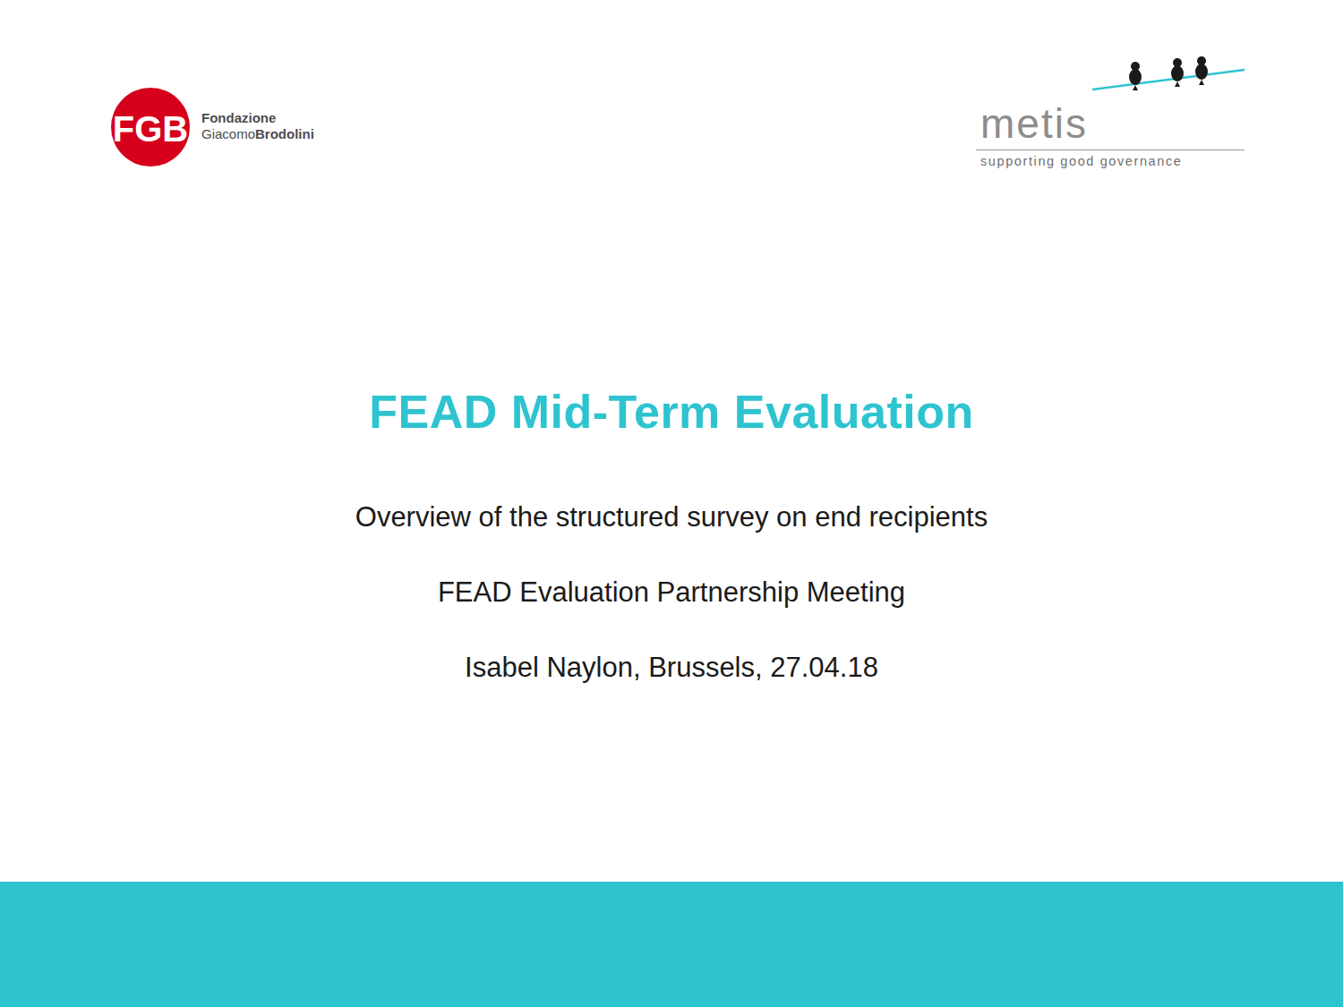FGB Fondazione GiacomoBrodolini
metis
supporting good governance
FEAD Mid-Term Evaluation
Overview of the structured survey on end recipients
FEAD Evaluation Partnership Meeting
Isabel Naylon, Brussels, 27.04.18